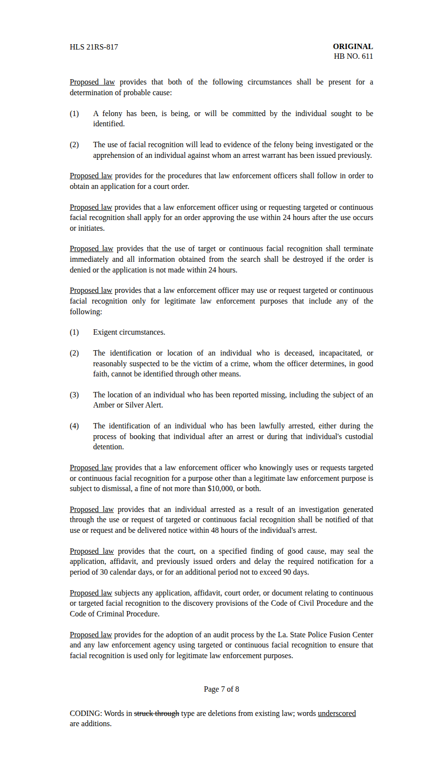HLS 21RS-817
ORIGINAL
HB NO. 611
Proposed law provides that both of the following circumstances shall be present for a determination of probable cause:
(1) A felony has been, is being, or will be committed by the individual sought to be identified.
(2) The use of facial recognition will lead to evidence of the felony being investigated or the apprehension of an individual against whom an arrest warrant has been issued previously.
Proposed law provides for the procedures that law enforcement officers shall follow in order to obtain an application for a court order.
Proposed law provides that a law enforcement officer using or requesting targeted or continuous facial recognition shall apply for an order approving the use within 24 hours after the use occurs or initiates.
Proposed law provides that the use of target or continuous facial recognition shall terminate immediately and all information obtained from the search shall be destroyed if the order is denied or the application is not made within 24 hours.
Proposed law provides that a law enforcement officer may use or request targeted or continuous facial recognition only for legitimate law enforcement purposes that include any of the following:
(1) Exigent circumstances.
(2) The identification or location of an individual who is deceased, incapacitated, or reasonably suspected to be the victim of a crime, whom the officer determines, in good faith, cannot be identified through other means.
(3) The location of an individual who has been reported missing, including the subject of an Amber or Silver Alert.
(4) The identification of an individual who has been lawfully arrested, either during the process of booking that individual after an arrest or during that individual's custodial detention.
Proposed law provides that a law enforcement officer who knowingly uses or requests targeted or continuous facial recognition for a purpose other than a legitimate law enforcement purpose is subject to dismissal, a fine of not more than $10,000, or both.
Proposed law provides that an individual arrested as a result of an investigation generated through the use or request of targeted or continuous facial recognition shall be notified of that use or request and be delivered notice within 48 hours of the individual's arrest.
Proposed law provides that the court, on a specified finding of good cause, may seal the application, affidavit, and previously issued orders and delay the required notification for a period of 30 calendar days, or for an additional period not to exceed 90 days.
Proposed law subjects any application, affidavit, court order, or document relating to continuous or targeted facial recognition to the discovery provisions of the Code of Civil Procedure and the Code of Criminal Procedure.
Proposed law provides for the adoption of an audit process by the La. State Police Fusion Center and any law enforcement agency using targeted or continuous facial recognition to ensure that facial recognition is used only for legitimate law enforcement purposes.
Page 7 of 8
CODING: Words in struck through type are deletions from existing law; words underscored are additions.